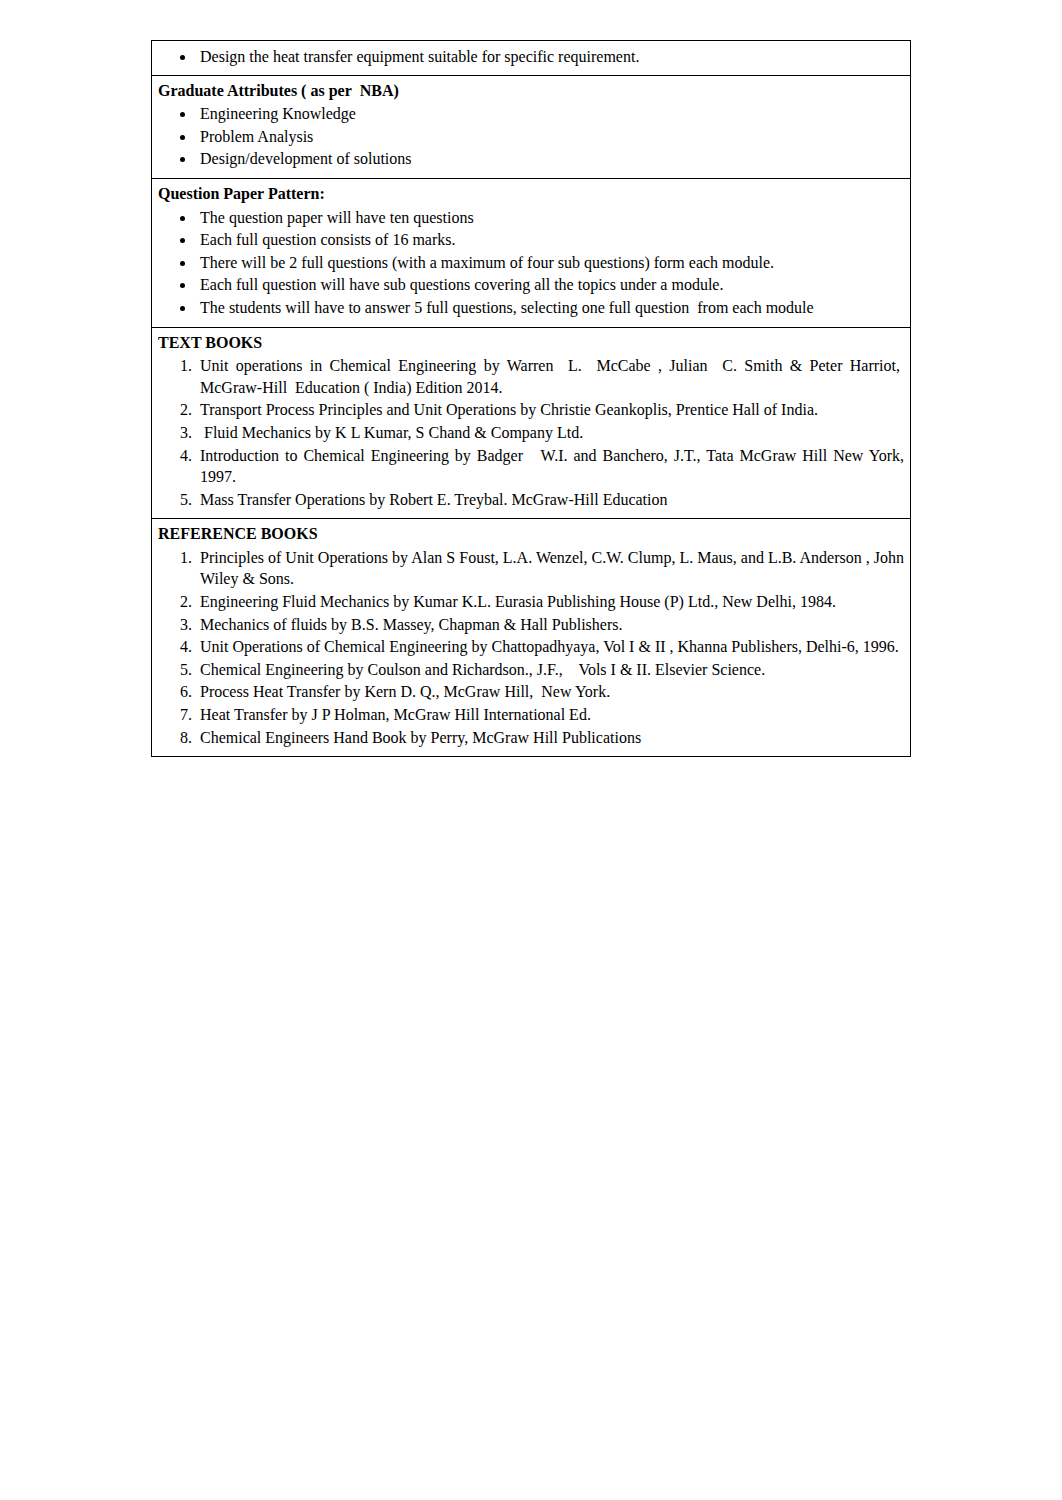| Design the heat transfer equipment suitable for specific requirement. |
| Graduate Attributes ( as per NBA) Engineering Knowledge Problem Analysis Design/development of solutions |
| Question Paper Pattern: The question paper will have ten questions Each full question consists of 16 marks. There will be 2 full questions (with a maximum of four sub questions) form each module. Each full question will have sub questions covering all the topics under a module. The students will have to answer 5 full questions, selecting one full question from each module |
| TEXT BOOKS Unit operations in Chemical Engineering by Warren L. McCabe , Julian C. Smith & Peter Harriot, McGraw-Hill Education ( India) Edition 2014. Transport Process Principles and Unit Operations by Christie Geankoplis, Prentice Hall of India. Fluid Mechanics by K L Kumar, S Chand & Company Ltd. Introduction to Chemical Engineering by Badger W.I. and Banchero, J.T., Tata McGraw Hill New York, 1997. Mass Transfer Operations by Robert E. Treybal. McGraw-Hill Education |
| REFERENCE BOOKS Principles of Unit Operations by Alan S Foust, L.A. Wenzel, C.W. Clump, L. Maus, and L.B. Anderson , John Wiley & Sons. Engineering Fluid Mechanics by Kumar K.L. Eurasia Publishing House (P) Ltd., New Delhi, 1984. Mechanics of fluids by B.S. Massey, Chapman & Hall Publishers. Unit Operations of Chemical Engineering by Chattopadhyaya, Vol I & II , Khanna Publishers, Delhi-6, 1996. Chemical Engineering by Coulson and Richardson., J.F., Vols I & II. Elsevier Science. Process Heat Transfer by Kern D. Q., McGraw Hill, New York. Heat Transfer by J P Holman, McGraw Hill International Ed. Chemical Engineers Hand Book by Perry, McGraw Hill Publications |